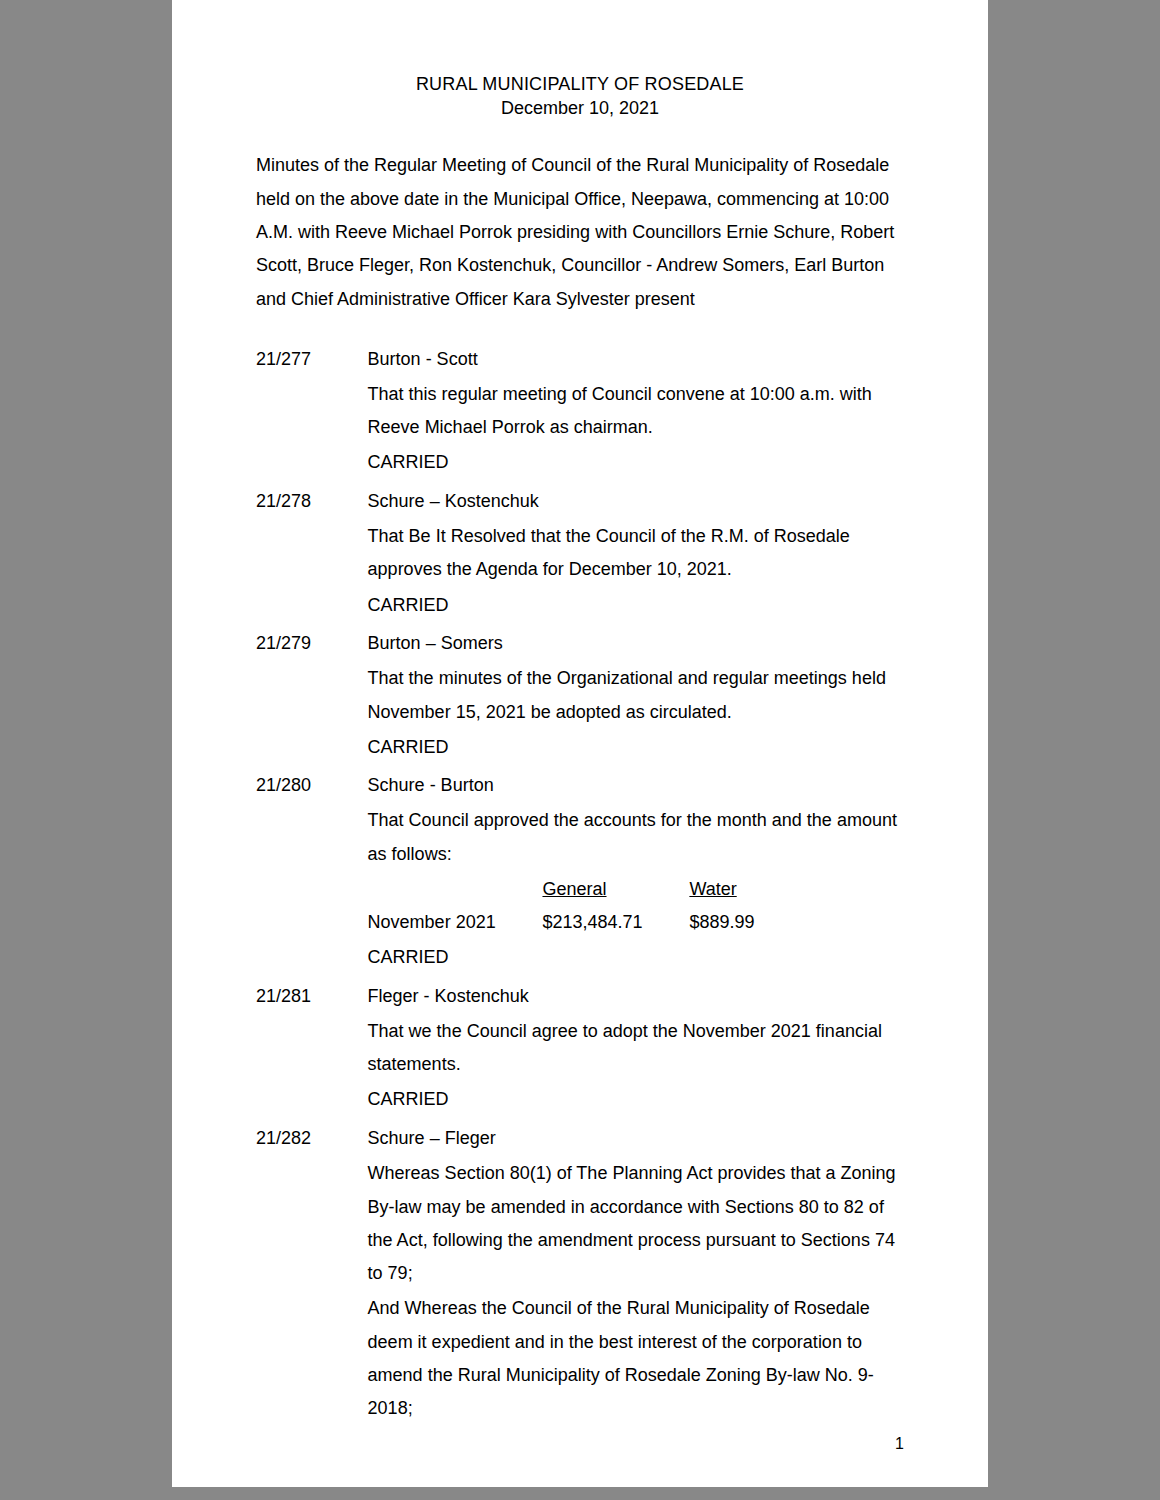RURAL MUNICIPALITY OF ROSEDALE
December 10, 2021
Minutes of the Regular Meeting of Council of the Rural Municipality of Rosedale held on the above date in the Municipal Office, Neepawa, commencing at 10:00 A.M. with Reeve Michael Porrok presiding with Councillors Ernie Schure, Robert Scott, Bruce Fleger, Ron Kostenchuk, Councillor - Andrew Somers, Earl Burton and Chief Administrative Officer Kara Sylvester present
21/277
Burton - Scott
That this regular meeting of Council convene at 10:00 a.m. with Reeve Michael Porrok as chairman.
CARRIED
21/278
Schure – Kostenchuk
That Be It Resolved that the Council of the R.M. of Rosedale approves the Agenda for December 10, 2021.
CARRIED
21/279
Burton – Somers
That the minutes of the Organizational and regular meetings held November 15, 2021 be adopted as circulated.
CARRIED
21/280
Schure - Burton
That Council approved the accounts for the month and the amount as follows:
| | General | Water |
| --- | --- | --- |
| November 2021 | $213,484.71 | $889.99 |
CARRIED
21/281
Fleger - Kostenchuk
That we the Council agree to adopt the November 2021 financial statements.
CARRIED
21/282
Schure – Fleger
Whereas Section 80(1) of The Planning Act provides that a Zoning By-law may be amended in accordance with Sections 80 to 82 of the Act, following the amendment process pursuant to Sections 74 to 79;
And Whereas the Council of the Rural Municipality of Rosedale deem it expedient and in the best interest of the corporation to amend the Rural Municipality of Rosedale Zoning By-law No. 9-2018;
1